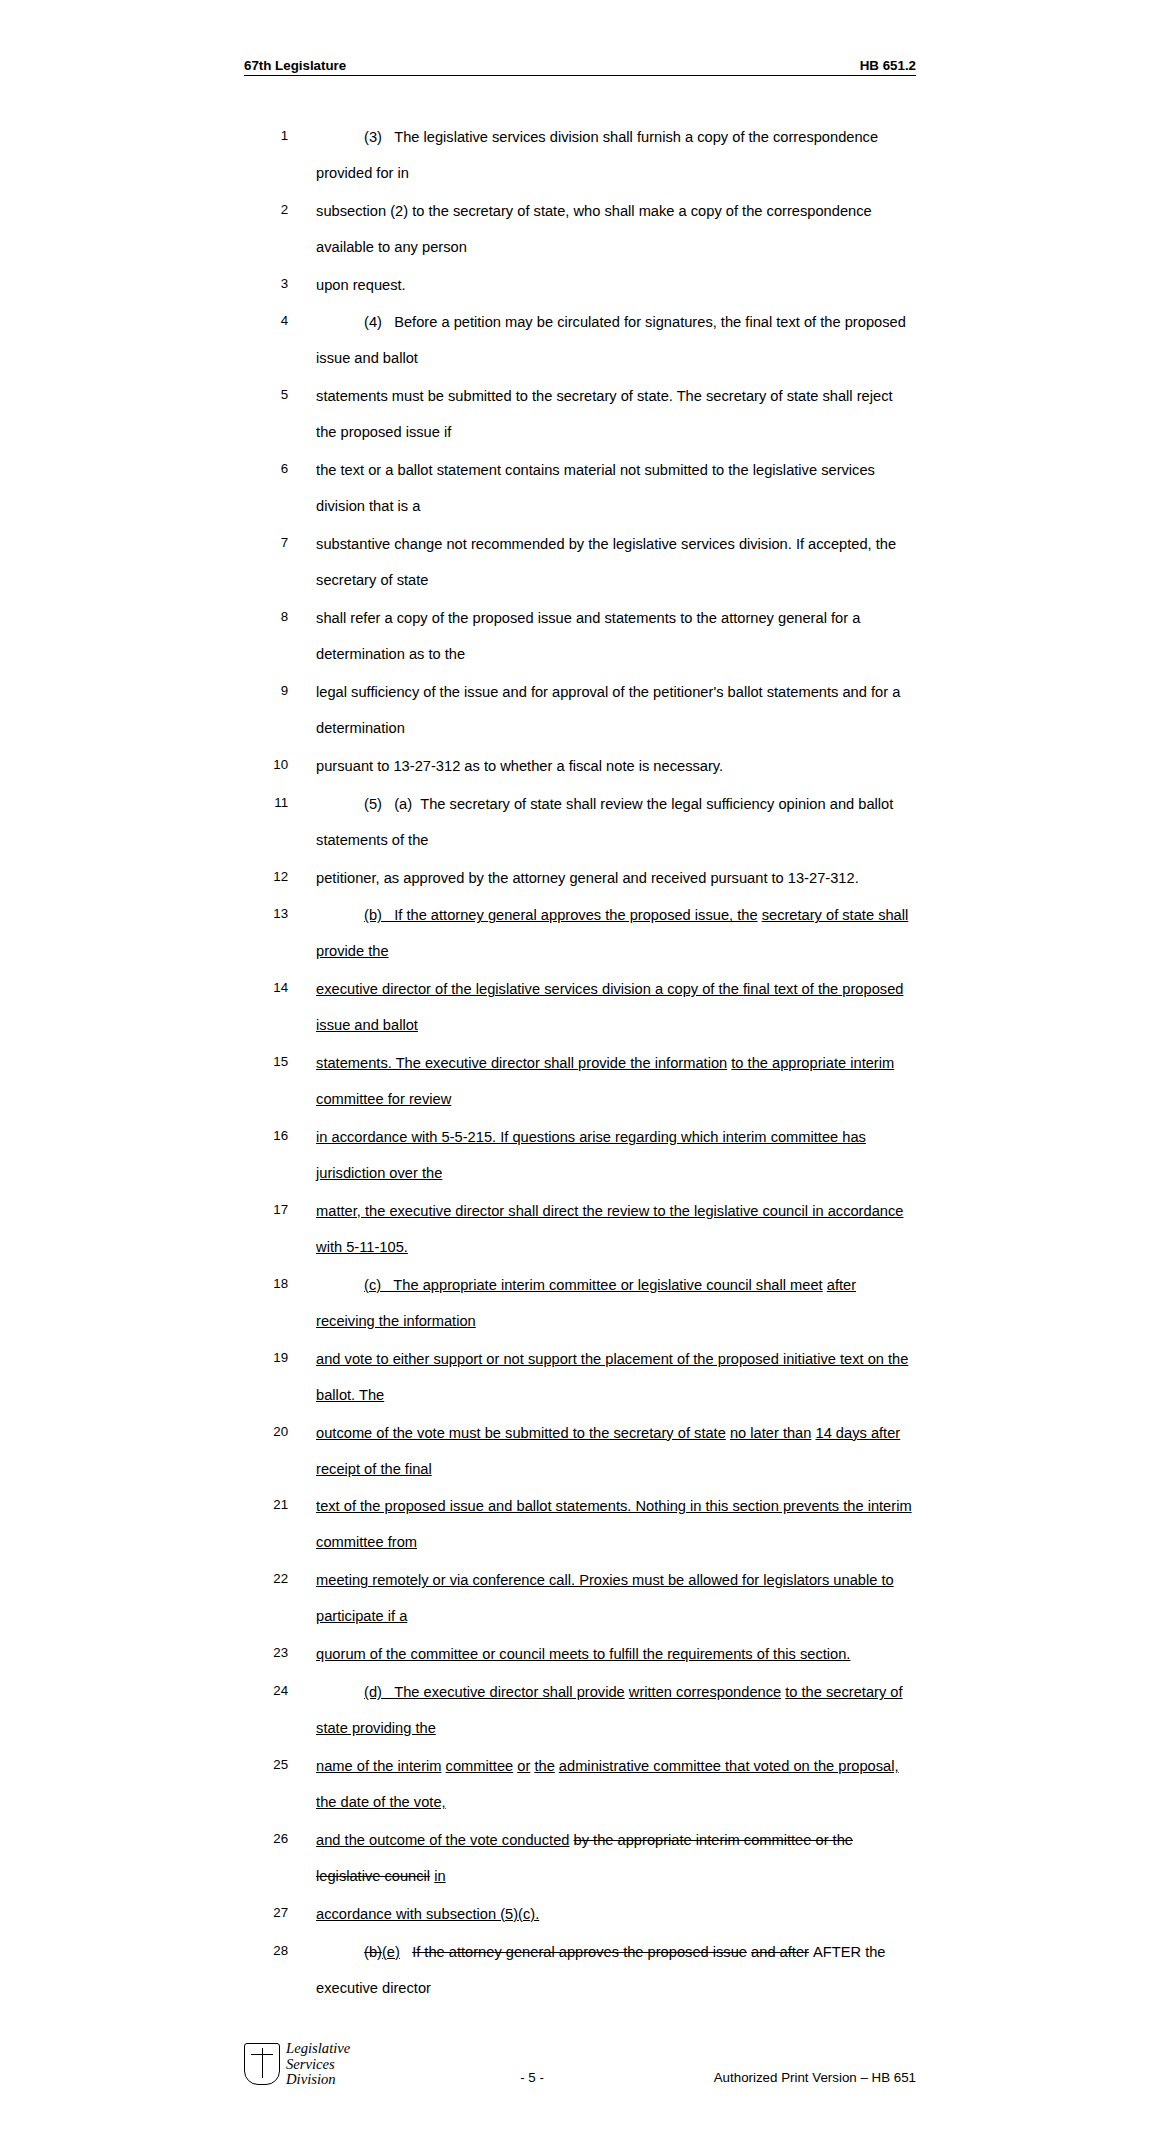67th Legislature HB 651.2
| 1 | (3) The legislative services division shall furnish a copy of the correspondence provided for in |
| 2 | subsection (2) to the secretary of state, who shall make a copy of the correspondence available to any person |
| 3 | upon request. |
| 4 | (4) Before a petition may be circulated for signatures, the final text of the proposed issue and ballot |
| 5 | statements must be submitted to the secretary of state. The secretary of state shall reject the proposed issue if |
| 6 | the text or a ballot statement contains material not submitted to the legislative services division that is a |
| 7 | substantive change not recommended by the legislative services division. If accepted, the secretary of state |
| 8 | shall refer a copy of the proposed issue and statements to the attorney general for a determination as to the |
| 9 | legal sufficiency of the issue and for approval of the petitioner's ballot statements and for a determination |
| 10 | pursuant to 13-27-312 as to whether a fiscal note is necessary. |
| 11 | (5) (a) The secretary of state shall review the legal sufficiency opinion and ballot statements of the |
| 12 | petitioner, as approved by the attorney general and received pursuant to 13-27-312. |
| 13 | (b) If the attorney general approves the proposed issue, the secretary of state shall provide the |
| 14 | executive director of the legislative services division a copy of the final text of the proposed issue and ballot |
| 15 | statements. The executive director shall provide the information to the appropriate interim committee for review |
| 16 | in accordance with 5-5-215. If questions arise regarding which interim committee has jurisdiction over the |
| 17 | matter, the executive director shall direct the review to the legislative council in accordance with 5-11-105. |
| 18 | (c) The appropriate interim committee or legislative council shall meet after receiving the information |
| 19 | and vote to either support or not support the placement of the proposed initiative text on the ballot. The |
| 20 | outcome of the vote must be submitted to the secretary of state no later than 14 days after receipt of the final |
| 21 | text of the proposed issue and ballot statements. Nothing in this section prevents the interim committee from |
| 22 | meeting remotely or via conference call. Proxies must be allowed for legislators unable to participate if a |
| 23 | quorum of the committee or council meets to fulfill the requirements of this section. |
| 24 | (d) The executive director shall provide written correspondence to the secretary of state providing the |
| 25 | name of the interim committee or the administrative committee that voted on the proposal, the date of the vote, |
| 26 | and the outcome of the vote conducted by the appropriate interim committee or the legislative council in |
| 27 | accordance with subsection (5)(c). |
| 28 | (b) (e) If the attorney general approves the proposed issue and after AFTER the executive director |
Legislative
Services
Division
- 5 -
Authorized Print Version – HB 651